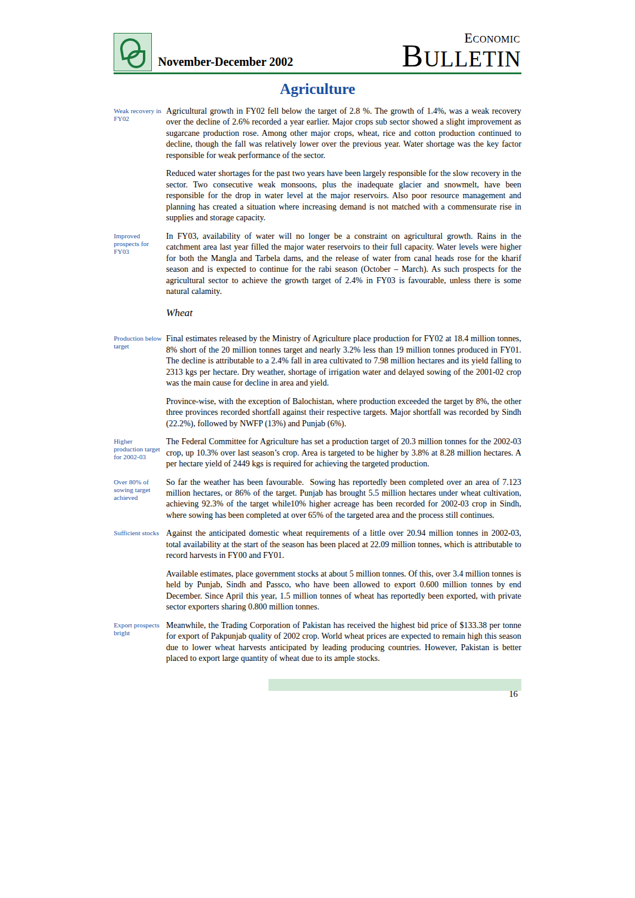November-December 2002
Economic Bulletin
Agriculture
Weak recovery in FY02
Agricultural growth in FY02 fell below the target of 2.8 %. The growth of 1.4%, was a weak recovery over the decline of 2.6% recorded a year earlier. Major crops sub sector showed a slight improvement as sugarcane production rose. Among other major crops, wheat, rice and cotton production continued to decline, though the fall was relatively lower over the previous year. Water shortage was the key factor responsible for weak performance of the sector.
.
Reduced water shortages for the past two years have been largely responsible for the slow recovery in the sector. Two consecutive weak monsoons, plus the inadequate glacier and snowmelt, have been responsible for the drop in water level at the major reservoirs. Also poor resource management and planning has created a situation where increasing demand is not matched with a commensurate rise in supplies and storage capacity.
Improved prospects for FY03
In FY03, availability of water will no longer be a constraint on agricultural growth. Rains in the catchment area last year filled the major water reservoirs to their full capacity. Water levels were higher for both the Mangla and Tarbela dams, and the release of water from canal heads rose for the kharif season and is expected to continue for the rabi season (October – March). As such prospects for the agricultural sector to achieve the growth target of 2.4% in FY03 is favourable, unless there is some natural calamity.
.
Wheat
Production below target
Final estimates released by the Ministry of Agriculture place production for FY02 at 18.4 million tonnes, 8% short of the 20 million tonnes target and nearly 3.2% less than 19 million tonnes produced in FY01. The decline is attributable to a 2.4% fall in area cultivated to 7.98 million hectares and its yield falling to 2313 kgs per hectare. Dry weather, shortage of irrigation water and delayed sowing of the 2001-02 crop was the main cause for decline in area and yield.
.
Province-wise, with the exception of Balochistan, where production exceeded the target by 8%, the other three provinces recorded shortfall against their respective targets. Major shortfall was recorded by Sindh (22.2%), followed by NWFP (13%) and Punjab (6%).
Higher production target for 2002-03
The Federal Committee for Agriculture has set a production target of 20.3 million tonnes for the 2002-03 crop, up 10.3% over last season’s crop. Area is targeted to be higher by 3.8% at 8.28 million hectares. A per hectare yield of 2449 kgs is required for achieving the targeted production.
Over 80% of sowing target achieved
So far the weather has been favourable. Sowing has reportedly been completed over an area of 7.123 million hectares, or 86% of the target. Punjab has brought 5.5 million hectares under wheat cultivation, achieving 92.3% of the target while10% higher acreage has been recorded for 2002-03 crop in Sindh, where sowing has been completed at over 65% of the targeted area and the process still continues.
Sufficient stocks
Against the anticipated domestic wheat requirements of a little over 20.94 million tonnes in 2002-03, total availability at the start of the season has been placed at 22.09 million tonnes, which is attributable to record harvests in FY00 and FY01.
.
Available estimates, place government stocks at about 5 million tonnes. Of this, over 3.4 million tonnes is held by Punjab, Sindh and Passco, who have been allowed to export 0.600 million tonnes by end December. Since April this year, 1.5 million tonnes of wheat has reportedly been exported, with private sector exporters sharing 0.800 million tonnes.
Export prospects bright
Meanwhile, the Trading Corporation of Pakistan has received the highest bid price of $133.38 per tonne for export of Pakpunjab quality of 2002 crop. World wheat prices are expected to remain high this season due to lower wheat harvests anticipated by leading producing countries. However, Pakistan is better placed to export large quantity of wheat due to its ample stocks.
16